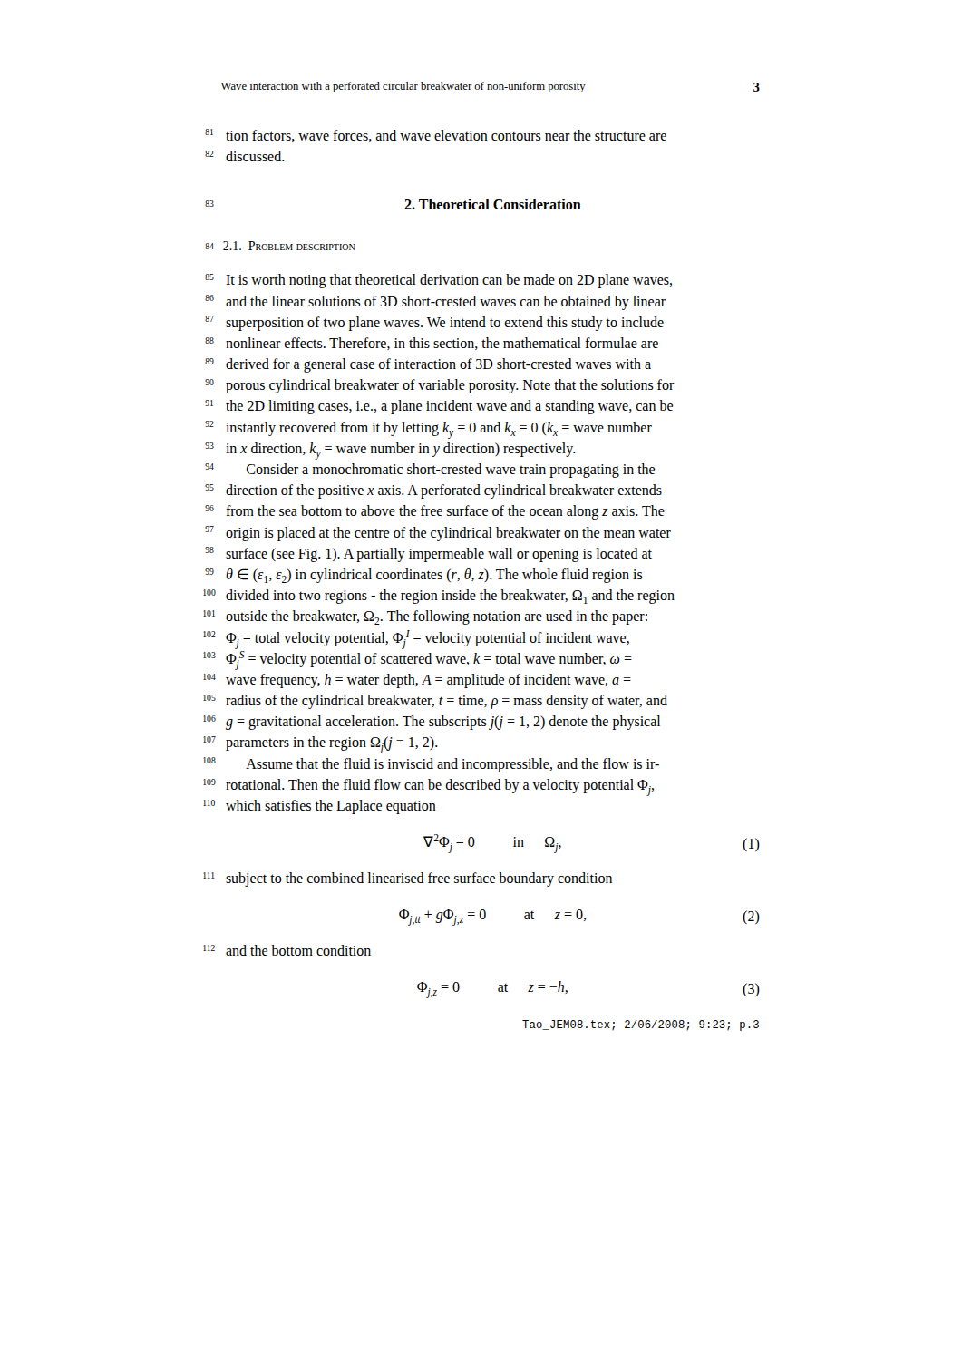Wave interaction with a perforated circular breakwater of non-uniform porosity 3
81
tion factors, wave forces, and wave elevation contours near the structure are
82
discussed.
832. Theoretical Consideration
842.1. Problem description
85
It is worth noting that theoretical derivation can be made on 2D plane waves,
86
and the linear solutions of 3D short-crested waves can be obtained by linear
87
superposition of two plane waves. We intend to extend this study to include
88
nonlinear effects. Therefore, in this section, the mathematical formulae are
89
derived for a general case of interaction of 3D short-crested waves with a
90
porous cylindrical breakwater of variable porosity. Note that the solutions for
91
the 2D limiting cases, i.e., a plane incident wave and a standing wave, can be
92
instantly recovered from it by letting ky = 0 and kx = 0 (kx = wave number
93
in x direction, ky = wave number in y direction) respectively.
94
Consider a monochromatic short-crested wave train propagating in the
95
direction of the positive x axis. A perforated cylindrical breakwater extends
96
from the sea bottom to above the free surface of the ocean along z axis. The
97
origin is placed at the centre of the cylindrical breakwater on the mean water
98
surface (see Fig. 1). A partially impermeable wall or opening is located at
99
θ ∈ (ε1, ε2) in cylindrical coordinates (r, θ, z). The whole fluid region is
100
divided into two regions - the region inside the breakwater, Ω1 and the region
101
outside the breakwater, Ω2. The following notation are used in the paper:
102
Φj = total velocity potential, ΦjI = velocity potential of incident wave,
103
ΦjS = velocity potential of scattered wave, k = total wave number, ω =
104
wave frequency, h = water depth, A = amplitude of incident wave, a =
105
radius of the cylindrical breakwater, t = time, ρ = mass density of water, and
106
g = gravitational acceleration. The subscripts j(j = 1, 2) denote the physical
107
parameters in the region Ωj(j = 1, 2).
108
Assume that the fluid is inviscid and incompressible, and the flow is ir-
109
rotational. Then the fluid flow can be described by a velocity potential Φj,
110
which satisfies the Laplace equation
∇2Φj = 0in Ωj, (1)
111
subject to the combined linearised free surface boundary condition
Φj,tt + g Φj,z = 0at z = 0, (2)
112
and the bottom condition
Φj,z = 0at z = −h, (3)
Tao_JEM08.tex; 2/06/2008; 9:23; p.3